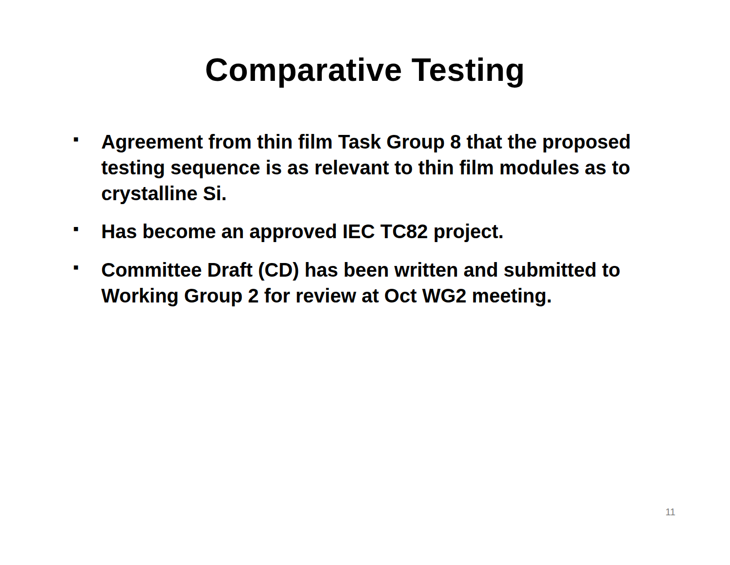Comparative Testing
Agreement from thin film Task Group 8 that the proposed testing sequence is as relevant to thin film modules as to crystalline Si.
Has become an approved IEC TC82 project.
Committee Draft (CD) has been written and submitted to Working Group 2 for review at Oct WG2 meeting.
11